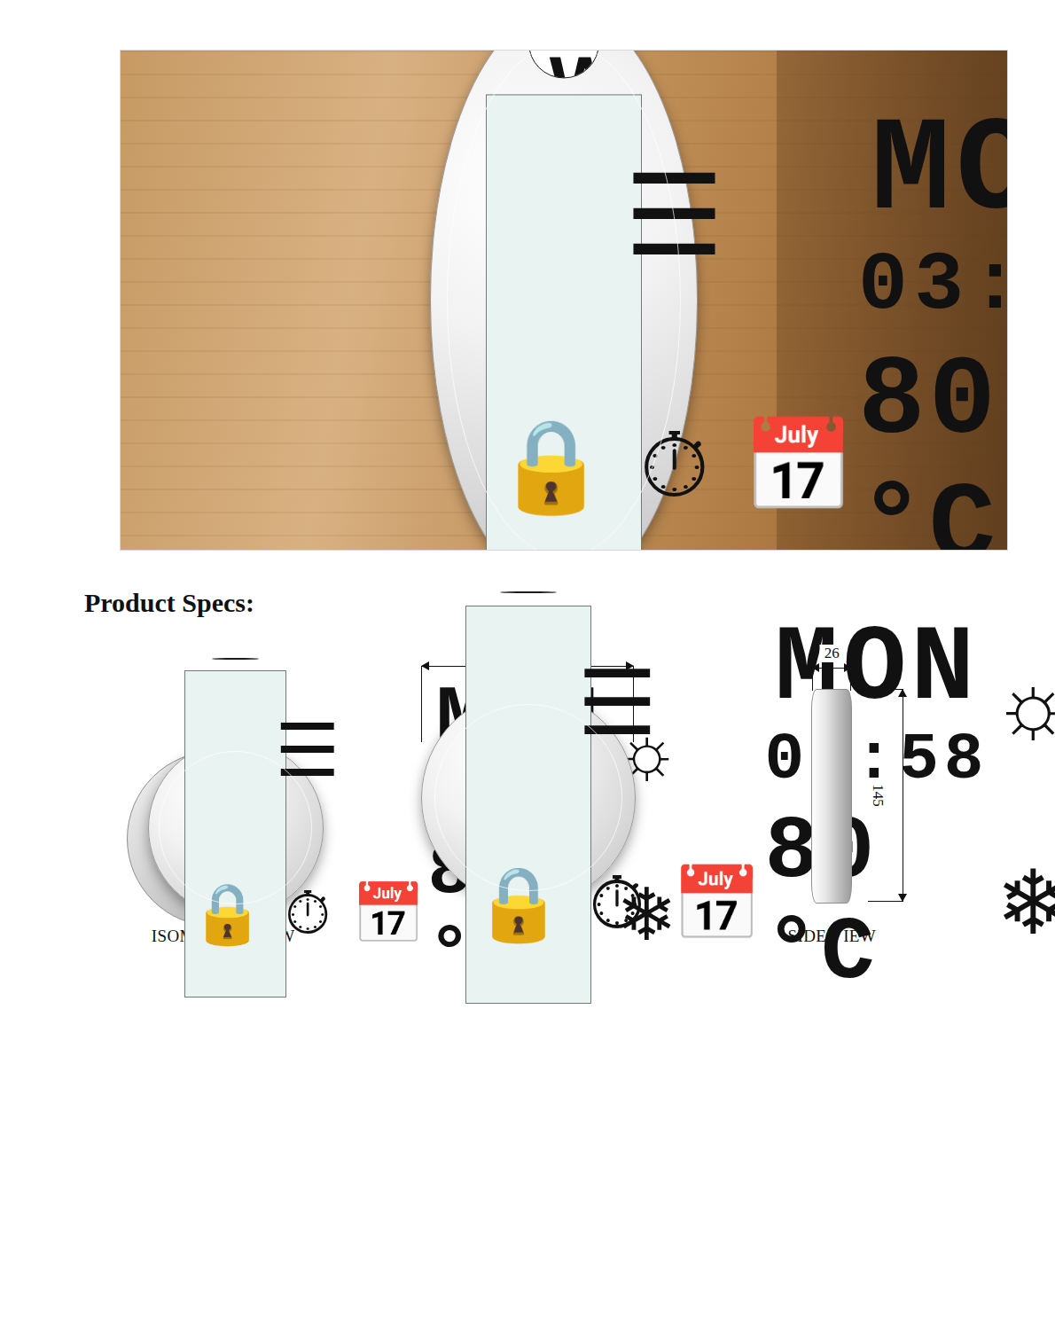❄ SAWO
DRAGONFIRE
☰ MON03:58 ☼ 🔒⏱📅 80 °C ❄
Product Specs:
❄ SAWO
DRAGONFIRE
☰ MON03:58 ☼ 🔒⏱📅 80 °C ❄
ISOMETRIC VIEW
145
❄ SAWO
DRAGONFIRE
☰ MON03:58 ☼ 🔒⏱📅 80 °C ❄
FRONT VIEW
26
145
SIDE VIEW